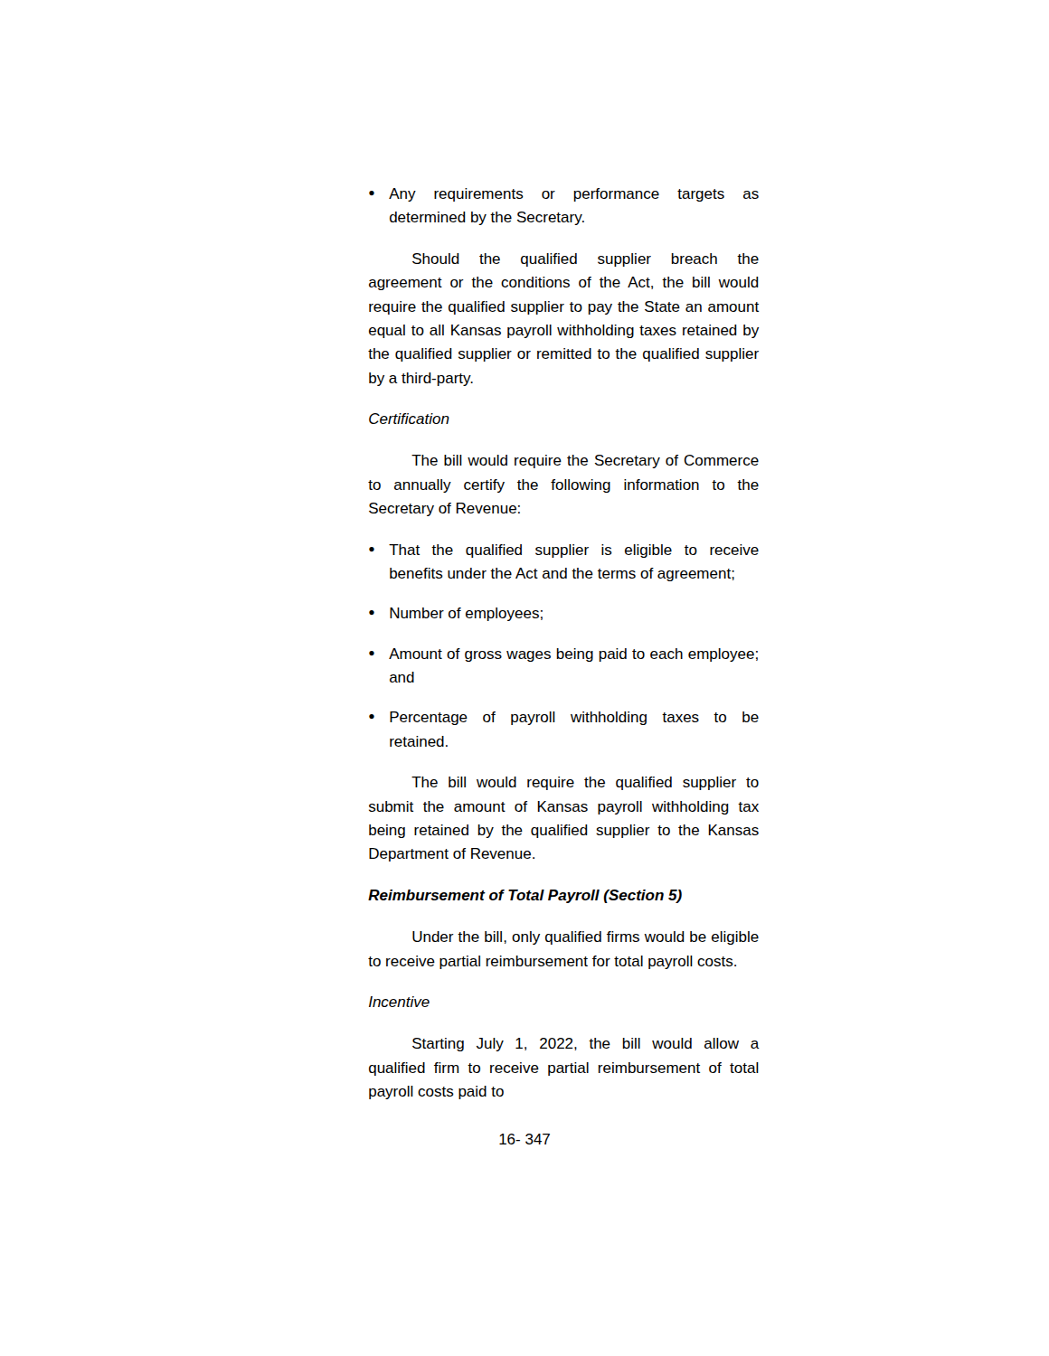Any requirements or performance targets as determined by the Secretary.
Should the qualified supplier breach the agreement or the conditions of the Act, the bill would require the qualified supplier to pay the State an amount equal to all Kansas payroll withholding taxes retained by the qualified supplier or remitted to the qualified supplier by a third-party.
Certification
The bill would require the Secretary of Commerce to annually certify the following information to the Secretary of Revenue:
That the qualified supplier is eligible to receive benefits under the Act and the terms of agreement;
Number of employees;
Amount of gross wages being paid to each employee; and
Percentage of payroll withholding taxes to be retained.
The bill would require the qualified supplier to submit the amount of Kansas payroll withholding tax being retained by the qualified supplier to the Kansas Department of Revenue.
Reimbursement of Total Payroll (Section 5)
Under the bill, only qualified firms would be eligible to receive partial reimbursement for total payroll costs.
Incentive
Starting July 1, 2022, the bill would allow a qualified firm to receive partial reimbursement of total payroll costs paid to
16- 347